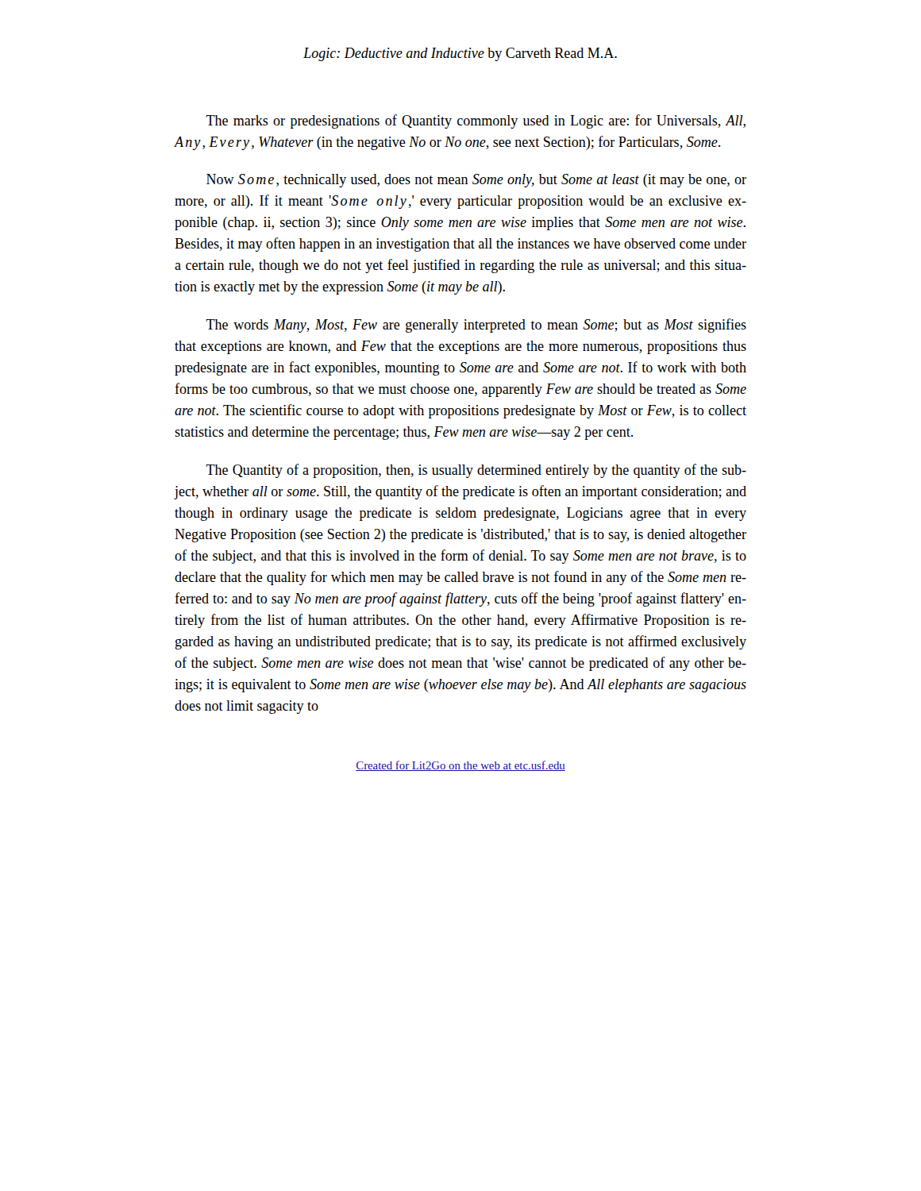Logic: Deductive and Inductive by Carveth Read M.A.
The marks or predesignations of Quantity commonly used in Logic are: for Universals, All, Any, Every, Whatever (in the negative No or No one, see next Section); for Particulars, Some.
Now Some, technically used, does not mean Some only, but Some at least (it may be one, or more, or all). If it meant 'Some only,' every particular proposition would be an exclusive exponible (chap. ii, section 3); since Only some men are wise implies that Some men are not wise. Besides, it may often happen in an investigation that all the instances we have observed come under a certain rule, though we do not yet feel justified in regarding the rule as universal; and this situation is exactly met by the expression Some (it may be all).
The words Many, Most, Few are generally interpreted to mean Some; but as Most signifies that exceptions are known, and Few that the exceptions are the more numerous, propositions thus predesignate are in fact exponibles, mounting to Some are and Some are not. If to work with both forms be too cumbrous, so that we must choose one, apparently Few are should be treated as Some are not. The scientific course to adopt with propositions predesignate by Most or Few, is to collect statistics and determine the percentage; thus, Few men are wise—say 2 per cent.
The Quantity of a proposition, then, is usually determined entirely by the quantity of the subject, whether all or some. Still, the quantity of the predicate is often an important consideration; and though in ordinary usage the predicate is seldom predesignate, Logicians agree that in every Negative Proposition (see Section 2) the predicate is 'distributed,' that is to say, is denied altogether of the subject, and that this is involved in the form of denial. To say Some men are not brave, is to declare that the quality for which men may be called brave is not found in any of the Some men referred to: and to say No men are proof against flattery, cuts off the being 'proof against flattery' entirely from the list of human attributes. On the other hand, every Affirmative Proposition is regarded as having an undistributed predicate; that is to say, its predicate is not affirmed exclusively of the subject. Some men are wise does not mean that 'wise' cannot be predicated of any other beings; it is equivalent to Some men are wise (whoever else may be). And All elephants are sagacious does not limit sagacity to
Created for Lit2Go on the web at etc.usf.edu